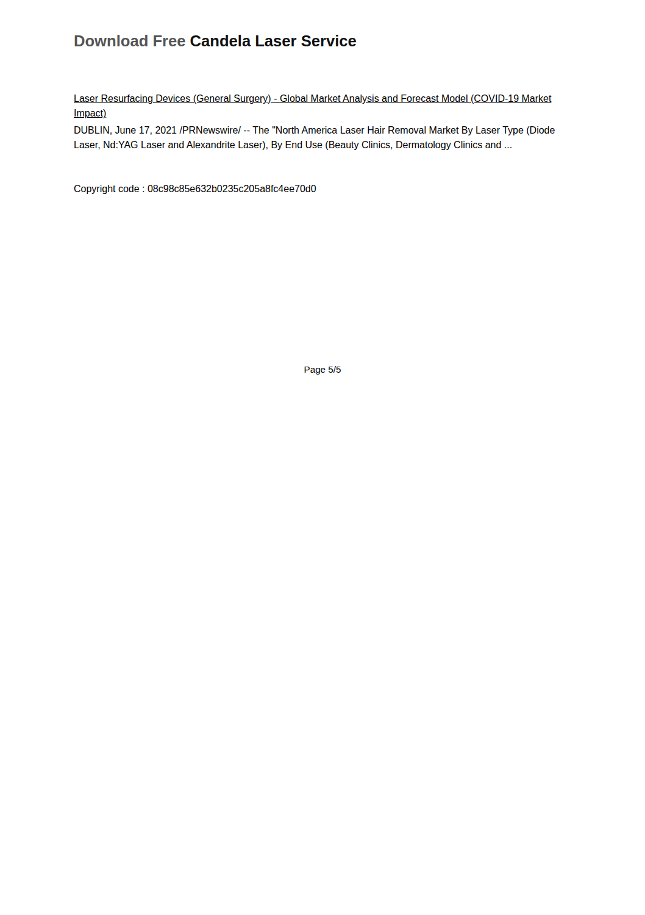Download Free Candela Laser Service
Laser Resurfacing Devices (General Surgery) - Global Market Analysis and Forecast Model (COVID-19 Market Impact)
DUBLIN, June 17, 2021 /PRNewswire/ -- The "North America Laser Hair Removal Market By Laser Type (Diode Laser, Nd:YAG Laser and Alexandrite Laser), By End Use (Beauty Clinics, Dermatology Clinics and ...
Copyright code : 08c98c85e632b0235c205a8fc4ee70d0
Page 5/5